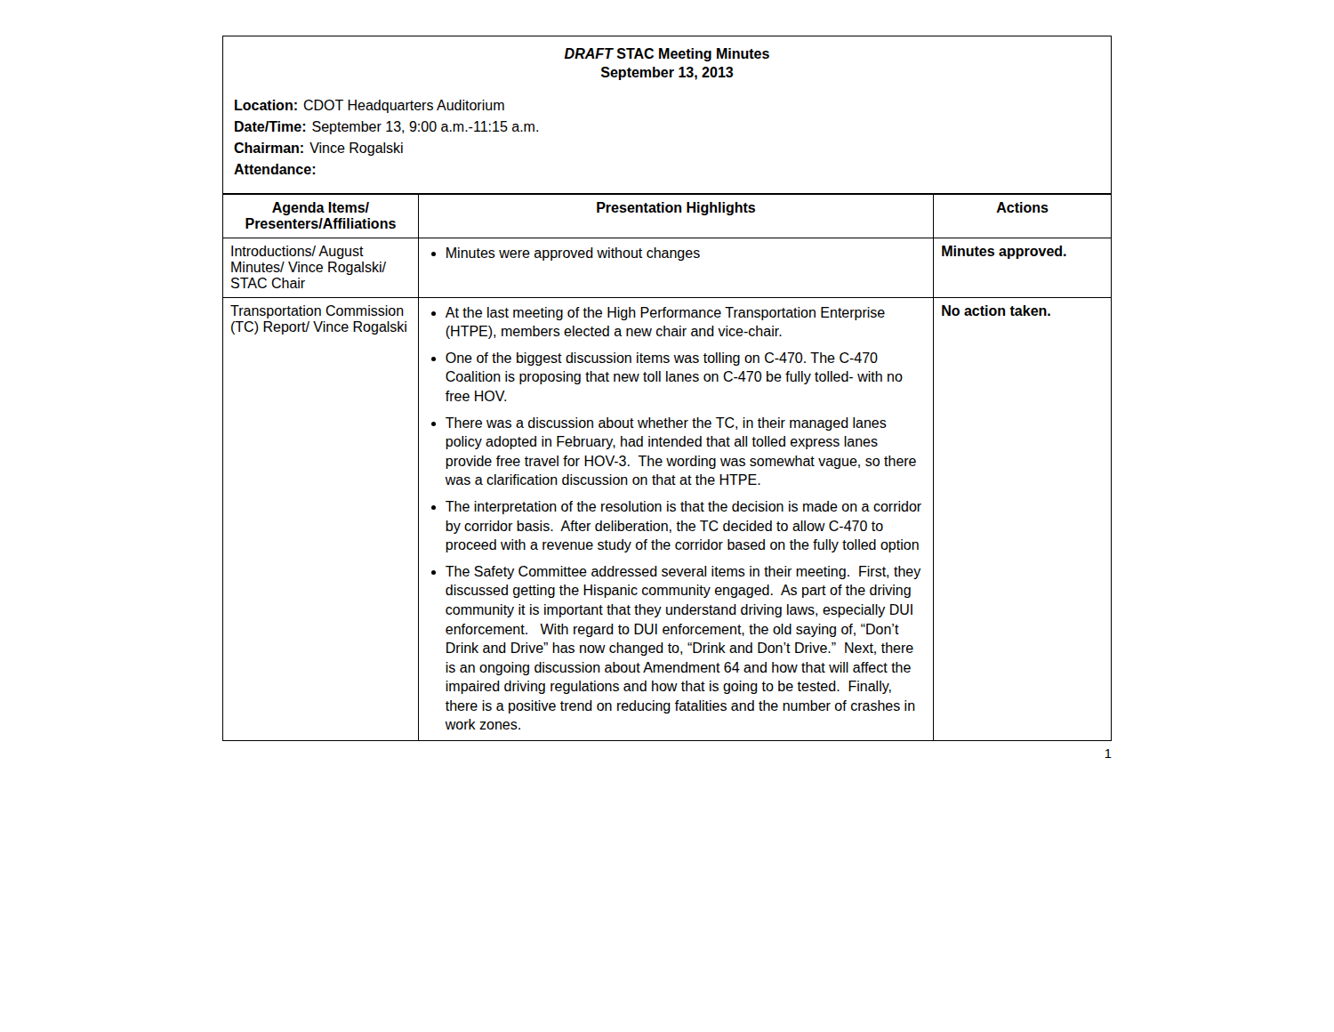DRAFT STAC Meeting Minutes
September 13, 2013
Location: CDOT Headquarters Auditorium
Date/Time: September 13, 9:00 a.m.-11:15 a.m.
Chairman: Vince Rogalski
Attendance:
| Agenda Items/ Presenters/Affiliations | Presentation Highlights | Actions |
| --- | --- | --- |
| Introductions/ August Minutes/ Vince Rogalski/ STAC Chair | Minutes were approved without changes | Minutes approved. |
| Transportation Commission (TC) Report/ Vince Rogalski | At the last meeting of the High Performance Transportation Enterprise (HTPE), members elected a new chair and vice-chair. One of the biggest discussion items was tolling on C-470. The C-470 Coalition is proposing that new toll lanes on C-470 be fully tolled- with no free HOV. There was a discussion about whether the TC, in their managed lanes policy adopted in February, had intended that all tolled express lanes provide free travel for HOV-3. The wording was somewhat vague, so there was a clarification discussion on that at the HTPE. The interpretation of the resolution is that the decision is made on a corridor by corridor basis. After deliberation, the TC decided to allow C-470 to proceed with a revenue study of the corridor based on the fully tolled option The Safety Committee addressed several items in their meeting. First, they discussed getting the Hispanic community engaged. As part of the driving community it is important that they understand driving laws, especially DUI enforcement. With regard to DUI enforcement, the old saying of, “Don’t Drink and Drive” has now changed to, “Drink and Don’t Drive.” Next, there is an ongoing discussion about Amendment 64 and how that will affect the impaired driving regulations and how that is going to be tested. Finally, there is a positive trend on reducing fatalities and the number of crashes in work zones. | No action taken. |
1